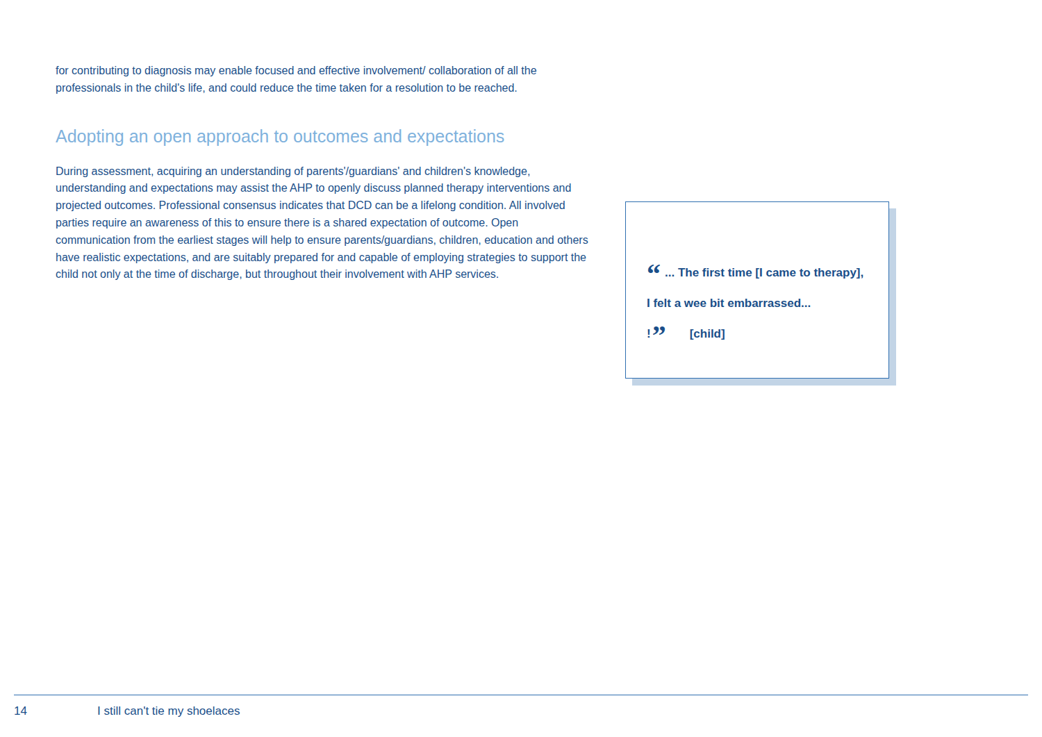for contributing to diagnosis may enable focused and effective involvement/ collaboration of all the professionals in the child's life, and could reduce the time taken for a resolution to be reached.
Adopting an open approach to outcomes and expectations
During assessment, acquiring an understanding of parents'/guardians' and children's knowledge, understanding and expectations may assist the AHP to openly discuss planned therapy interventions and projected outcomes. Professional consensus indicates that DCD can be a lifelong condition. All involved parties require an awareness of this to ensure there is a shared expectation of outcome. Open communication from the earliest stages will help to ensure parents/guardians, children, education and others have realistic expectations, and are suitably prepared for and capable of employing strategies to support the child not only at the time of discharge, but throughout their involvement with AHP services.
“... The first time [I came to therapy], I felt a wee bit embarrassed... !”[child]
14 I still can't tie my shoelaces